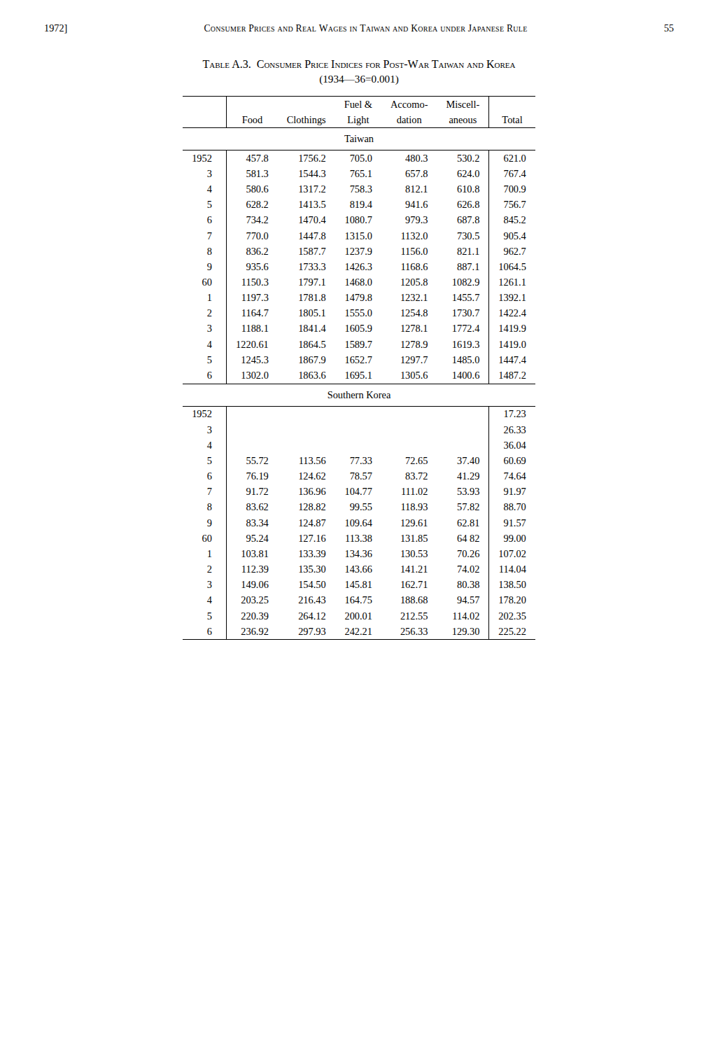1972] Consumer Prices and Real Wages in Taiwan and Korea under Japanese Rule 55
Table A.3. Consumer Price Indices for Post-War Taiwan and Korea
(1934—36=0.001)
| | Food | Clothings | Fuel & | Accomo- | Miscell- | Total |
| --- | --- | --- | --- | --- | --- | --- |
| Light | dation | aneous |
| Taiwan |
| 1952 | 457.8 | 1756.2 | 705.0 | 480.3 | 530.2 | 621.0 |
| 3 | 581.3 | 1544.3 | 765.1 | 657.8 | 624.0 | 767.4 |
| 4 | 580.6 | 1317.2 | 758.3 | 812.1 | 610.8 | 700.9 |
| 5 | 628.2 | 1413.5 | 819.4 | 941.6 | 626.8 | 756.7 |
| 6 | 734.2 | 1470.4 | 1080.7 | 979.3 | 687.8 | 845.2 |
| 7 | 770.0 | 1447.8 | 1315.0 | 1132.0 | 730.5 | 905.4 |
| 8 | 836.2 | 1587.7 | 1237.9 | 1156.0 | 821.1 | 962.7 |
| 9 | 935.6 | 1733.3 | 1426.3 | 1168.6 | 887.1 | 1064.5 |
| 60 | 1150.3 | 1797.1 | 1468.0 | 1205.8 | 1082.9 | 1261.1 |
| 1 | 1197.3 | 1781.8 | 1479.8 | 1232.1 | 1455.7 | 1392.1 |
| 2 | 1164.7 | 1805.1 | 1555.0 | 1254.8 | 1730.7 | 1422.4 |
| 3 | 1188.1 | 1841.4 | 1605.9 | 1278.1 | 1772.4 | 1419.9 |
| 4 | 1220.61 | 1864.5 | 1589.7 | 1278.9 | 1619.3 | 1419.0 |
| 5 | 1245.3 | 1867.9 | 1652.7 | 1297.7 | 1485.0 | 1447.4 |
| 6 | 1302.0 | 1863.6 | 1695.1 | 1305.6 | 1400.6 | 1487.2 |
| Southern Korea |
| 1952 | | | | | | 17.23 |
| 3 | | | | | | 26.33 |
| 4 | | | | | | 36.04 |
| 5 | 55.72 | 113.56 | 77.33 | 72.65 | 37.40 | 60.69 |
| 6 | 76.19 | 124.62 | 78.57 | 83.72 | 41.29 | 74.64 |
| 7 | 91.72 | 136.96 | 104.77 | 111.02 | 53.93 | 91.97 |
| 8 | 83.62 | 128.82 | 99.55 | 118.93 | 57.82 | 88.70 |
| 9 | 83.34 | 124.87 | 109.64 | 129.61 | 62.81 | 91.57 |
| 60 | 95.24 | 127.16 | 113.38 | 131.85 | 64 82 | 99.00 |
| 1 | 103.81 | 133.39 | 134.36 | 130.53 | 70.26 | 107.02 |
| 2 | 112.39 | 135.30 | 143.66 | 141.21 | 74.02 | 114.04 |
| 3 | 149.06 | 154.50 | 145.81 | 162.71 | 80.38 | 138.50 |
| 4 | 203.25 | 216.43 | 164.75 | 188.68 | 94.57 | 178.20 |
| 5 | 220.39 | 264.12 | 200.01 | 212.55 | 114.02 | 202.35 |
| 6 | 236.92 | 297.93 | 242.21 | 256.33 | 129.30 | 225.22 |